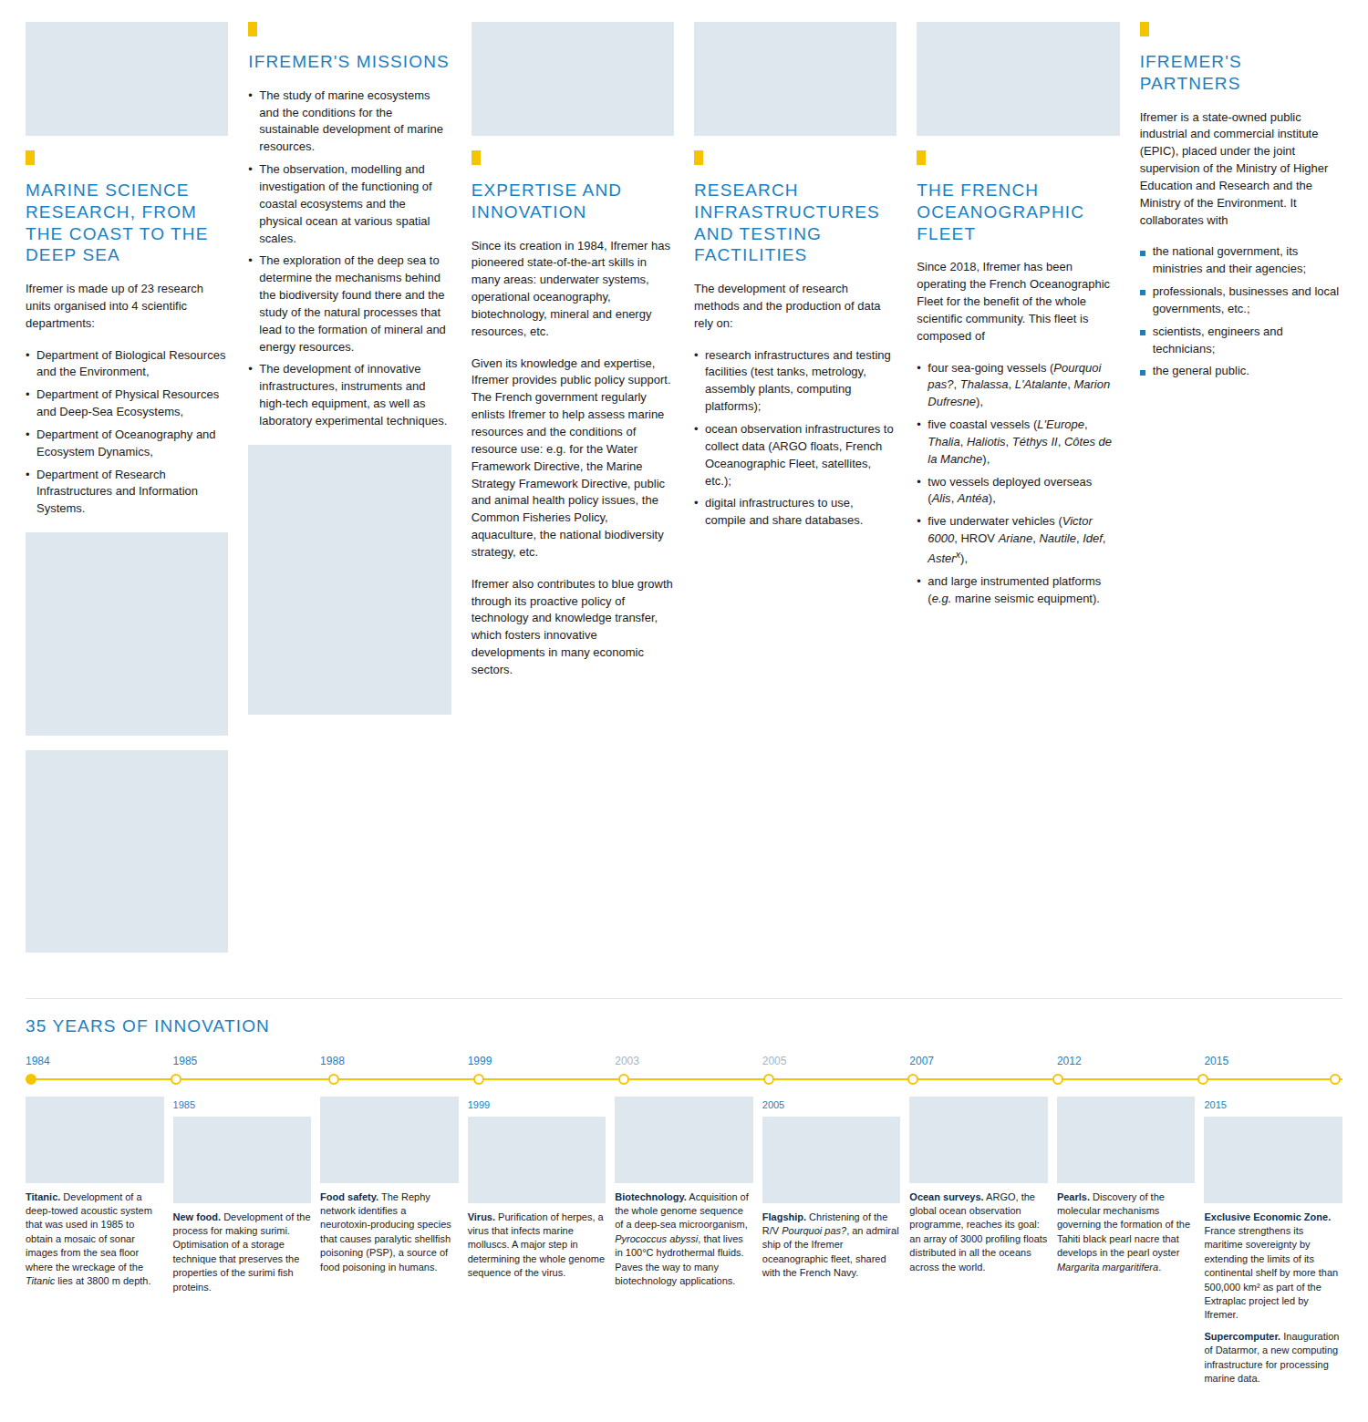Marine science research, from the coast to the deep sea
Ifremer is made up of 23 research units organised into 4 scientific departments:
Department of Biological Resources and the Environment,
Department of Physical Resources and Deep-Sea Ecosystems,
Department of Oceanography and Ecosystem Dynamics,
Department of Research Infrastructures and Information Systems.
Ifremer's missions
The study of marine ecosystems and the conditions for the sustainable development of marine resources.
The observation, modelling and investigation of the functioning of coastal ecosystems and the physical ocean at various spatial scales.
The exploration of the deep sea to determine the mechanisms behind the biodiversity found there and the study of the natural processes that lead to the formation of mineral and energy resources.
The development of innovative infrastructures, instruments and high-tech equipment, as well as laboratory experimental techniques.
Expertise and innovation
Since its creation in 1984, Ifremer has pioneered state-of-the-art skills in many areas: underwater systems, operational oceanography, biotechnology, mineral and energy resources, etc.
Given its knowledge and expertise, Ifremer provides public policy support. The French government regularly enlists Ifremer to help assess marine resources and the conditions of resource use: e.g. for the Water Framework Directive, the Marine Strategy Framework Directive, public and animal health policy issues, the Common Fisheries Policy, aquaculture, the national biodiversity strategy, etc.
Ifremer also contributes to blue growth through its proactive policy of technology and knowledge transfer, which fosters innovative developments in many economic sectors.
Research infrastructures and testing factilities
The development of research methods and the production of data rely on:
research infrastructures and testing facilities (test tanks, metrology, assembly plants, computing platforms);
ocean observation infrastructures to collect data (ARGO floats, French Oceanographic Fleet, satellites, etc.);
digital infrastructures to use, compile and share databases.
The French oceanographic fleet
Since 2018, Ifremer has been operating the French Oceanographic Fleet for the benefit of the whole scientific community. This fleet is composed of
four sea-going vessels (Pourquoi pas?, Thalassa, L'Atalante, Marion Dufresne),
five coastal vessels (L'Europe, Thalia, Haliotis, Téthys II, Côtes de la Manche),
two vessels deployed overseas (Alis, Antéa),
five underwater vehicles (Victor 6000, HROV Ariane, Nautile, Idef, Asterx),
and large instrumented platforms (e.g. marine seismic equipment).
Ifremer's partners
Ifremer is a state-owned public industrial and commercial institute (EPIC), placed under the joint supervision of the Ministry of Higher Education and Research and the Ministry of the Environment. It collaborates with
the national government, its ministries and their agencies;
professionals, businesses and local governments, etc.;
scientists, engineers and technicians;
the general public.
35 years of innovation
1984 1985 1988 1999 2003 2005 2007 2012 2015
Titanic. Development of a deep-towed acoustic system that was used in 1985 to obtain a mosaic of sonar images from the sea floor where the wreckage of the Titanic lies at 3800 m depth.
1985
New food. Development of the process for making surimi. Optimisation of a storage technique that preserves the properties of the surimi fish proteins.
Food safety. The Rephy network identifies a neurotoxin-producing species that causes paralytic shellfish poisoning (PSP), a source of food poisoning in humans.
1999
Virus. Purification of herpes, a virus that infects marine molluscs. A major step in determining the whole genome sequence of the virus.
Biotechnology. Acquisition of the whole genome sequence of a deep-sea microorganism, Pyrococcus abyssi, that lives in 100°C hydrothermal fluids. Paves the way to many biotechnology applications.
2005
Flagship. Christening of the R/V Pourquoi pas?, an admiral ship of the Ifremer oceanographic fleet, shared with the French Navy.
Ocean surveys. ARGO, the global ocean observation programme, reaches its goal: an array of 3000 profiling floats distributed in all the oceans across the world.
Pearls. Discovery of the molecular mechanisms governing the formation of the Tahiti black pearl nacre that develops in the pearl oyster Margarita margaritifera.
2015
Exclusive Economic Zone. France strengthens its maritime sovereignty by extending the limits of its continental shelf by more than 500,000 km² as part of the Extraplac project led by Ifremer.
Supercomputer. Inauguration of Datarmor, a new computing infrastructure for processing marine data.